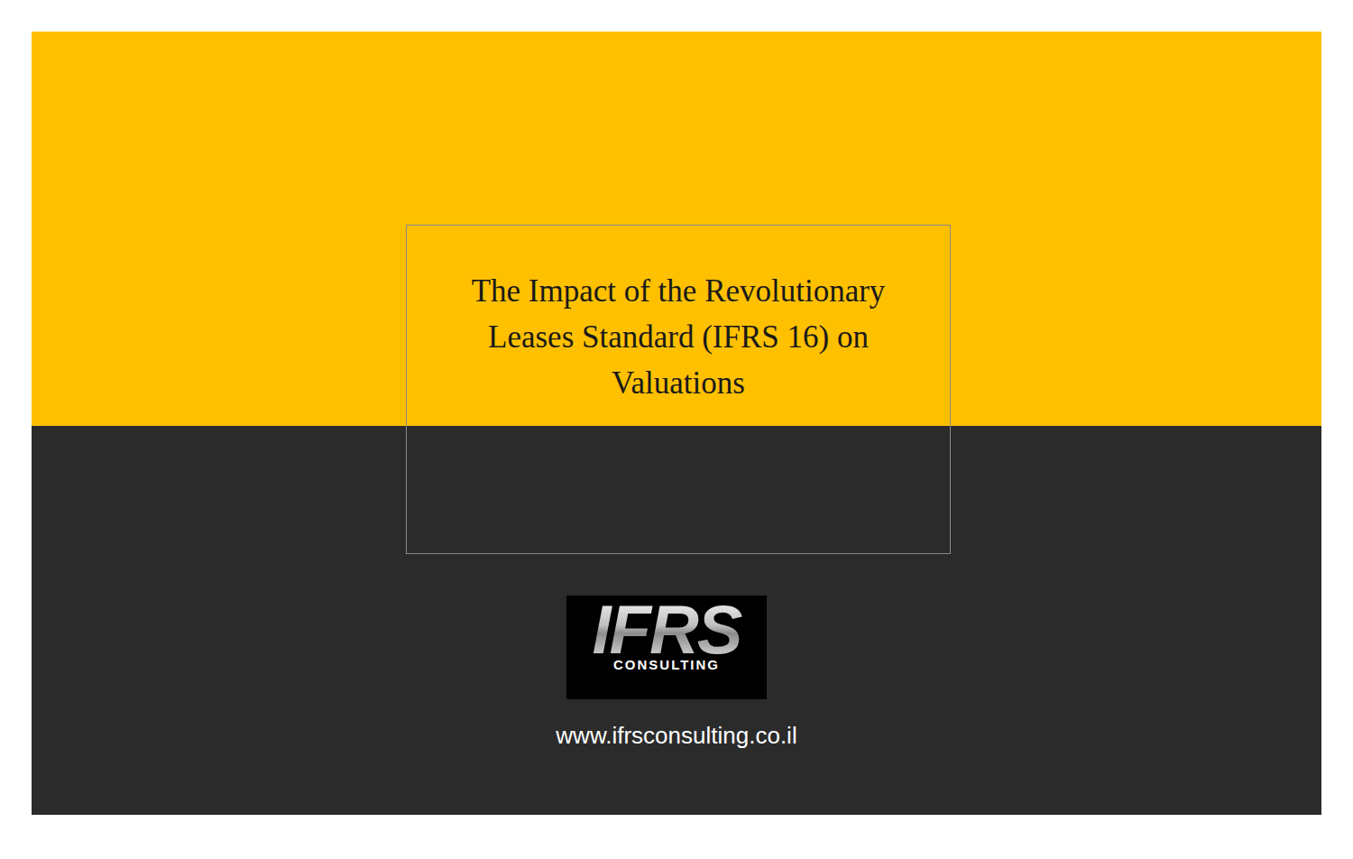The Impact of the Revolutionary Leases Standard (IFRS 16) on Valuations
IFRS
CONSULTING
www.ifrsconsulting.co.il